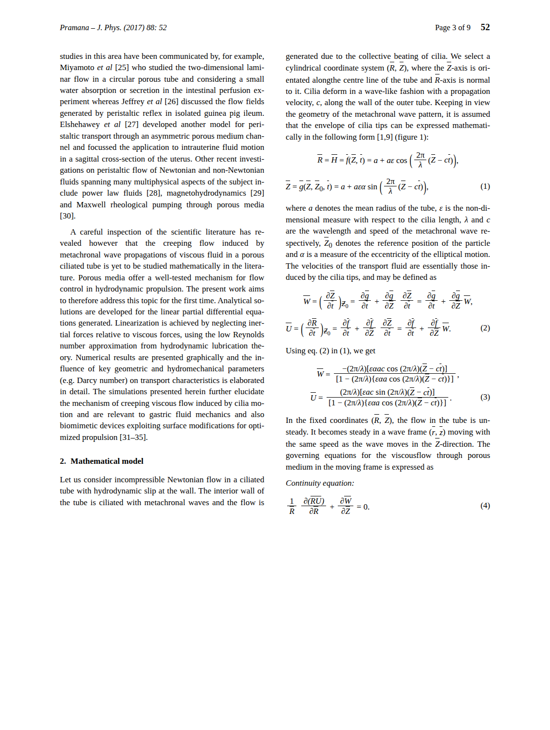Pramana – J. Phys. (2017) 88: 52
Page 3 of 9 52
studies in this area have been communicated by, for example, Miyamoto et al [25] who studied the two-dimensional laminar flow in a circular porous tube and considering a small water absorption or secretion in the intestinal perfusion experiment whereas Jeffrey et al [26] discussed the flow fields generated by peristaltic reflex in isolated guinea pig ileum. Elshehawey et al [27] developed another model for peristaltic transport through an asymmetric porous medium channel and focussed the application to intrauterine fluid motion in a sagittal cross-section of the uterus. Other recent investigations on peristaltic flow of Newtonian and non-Newtonian fluids spanning many multiphysical aspects of the subject include power law fluids [28], magnetohydrodynamics [29] and Maxwell rheological pumping through porous media [30].
A careful inspection of the scientific literature has revealed however that the creeping flow induced by metachronal wave propagations of viscous fluid in a porous ciliated tube is yet to be studied mathematically in the literature. Porous media offer a well-tested mechanism for flow control in hydrodynamic propulsion. The present work aims to therefore address this topic for the first time. Analytical solutions are developed for the linear partial differential equations generated. Linearization is achieved by neglecting inertial forces relative to viscous forces, using the low Reynolds number approximation from hydrodynamic lubrication theory. Numerical results are presented graphically and the influence of key geometric and hydromechanical parameters (e.g. Darcy number) on transport characteristics is elaborated in detail. The simulations presented herein further elucidate the mechanism of creeping viscous flow induced by cilia motion and are relevant to gastric fluid mechanics and also biomimetic devices exploiting surface modifications for optimized propulsion [31–35].
2. Mathematical model
Let us consider incompressible Newtonian flow in a ciliated tube with hydrodynamic slip at the wall. The interior wall of the tube is ciliated with metachronal waves and the flow is generated due to the collective beating of cilia. We select a cylindrical coordinate system (R, Z), where the Z-axis is orientated alongthe centre line of the tube and R-axis is normal to it. Cilia deform in a wave-like fashion with a propagation velocity, c, along the wall of the outer tube. Keeping in view the geometry of the metachronal wave pattern, it is assumed that the envelope of cilia tips can be expressed mathematically in the following form [1,9] (figure 1):
R = H = f(Z, t) = a + aε cos (2π λ(Z − ct)),
Z = g(Z, Z0, t) = a + aεα sin (2π λ(Z − ct)), (1)
where a denotes the mean radius of the tube, ε is the non-dimensional measure with respect to the cilia length, λ and c are the wavelength and speed of the metachronal wave respectively, Z0 denotes the reference position of the particle and α is a measure of the eccentricity of the elliptical motion. The velocities of the transport fluid are essentially those induced by the cilia tips, and may be defined as
W = (∂Z∂t)Z0 = ∂g∂t + ∂g∂Z ∂Z∂t = ∂g∂t + ∂g∂Z W,
U = (∂R∂t)Z0 = ∂f∂t + ∂f∂Z ∂Z∂t = ∂f∂t + ∂f∂Z W. (2)
Using eq. (2) in (1), we get
W = −(2π/λ)[εαac cos (2π/λ)(Z − ct)][1 − (2π/λ){εαa cos (2π/λ)(Z − ct)}],
U = (2π/λ)[εac sin (2π/λ)(Z − ct)][1 − (2π/λ){εαa cos (2π/λ)(Z − ct)}]. (3)
In the fixed coordinates (R, Z), the flow in the tube is unsteady. It becomes steady in a wave frame (r, z) moving with the same speed as the wave moves in the Z-direction. The governing equations for the viscousflow through porous medium in the moving frame is expressed as
Continuity equation:
1 R ∂(RU)∂R + ∂W∂Z = 0. (4)